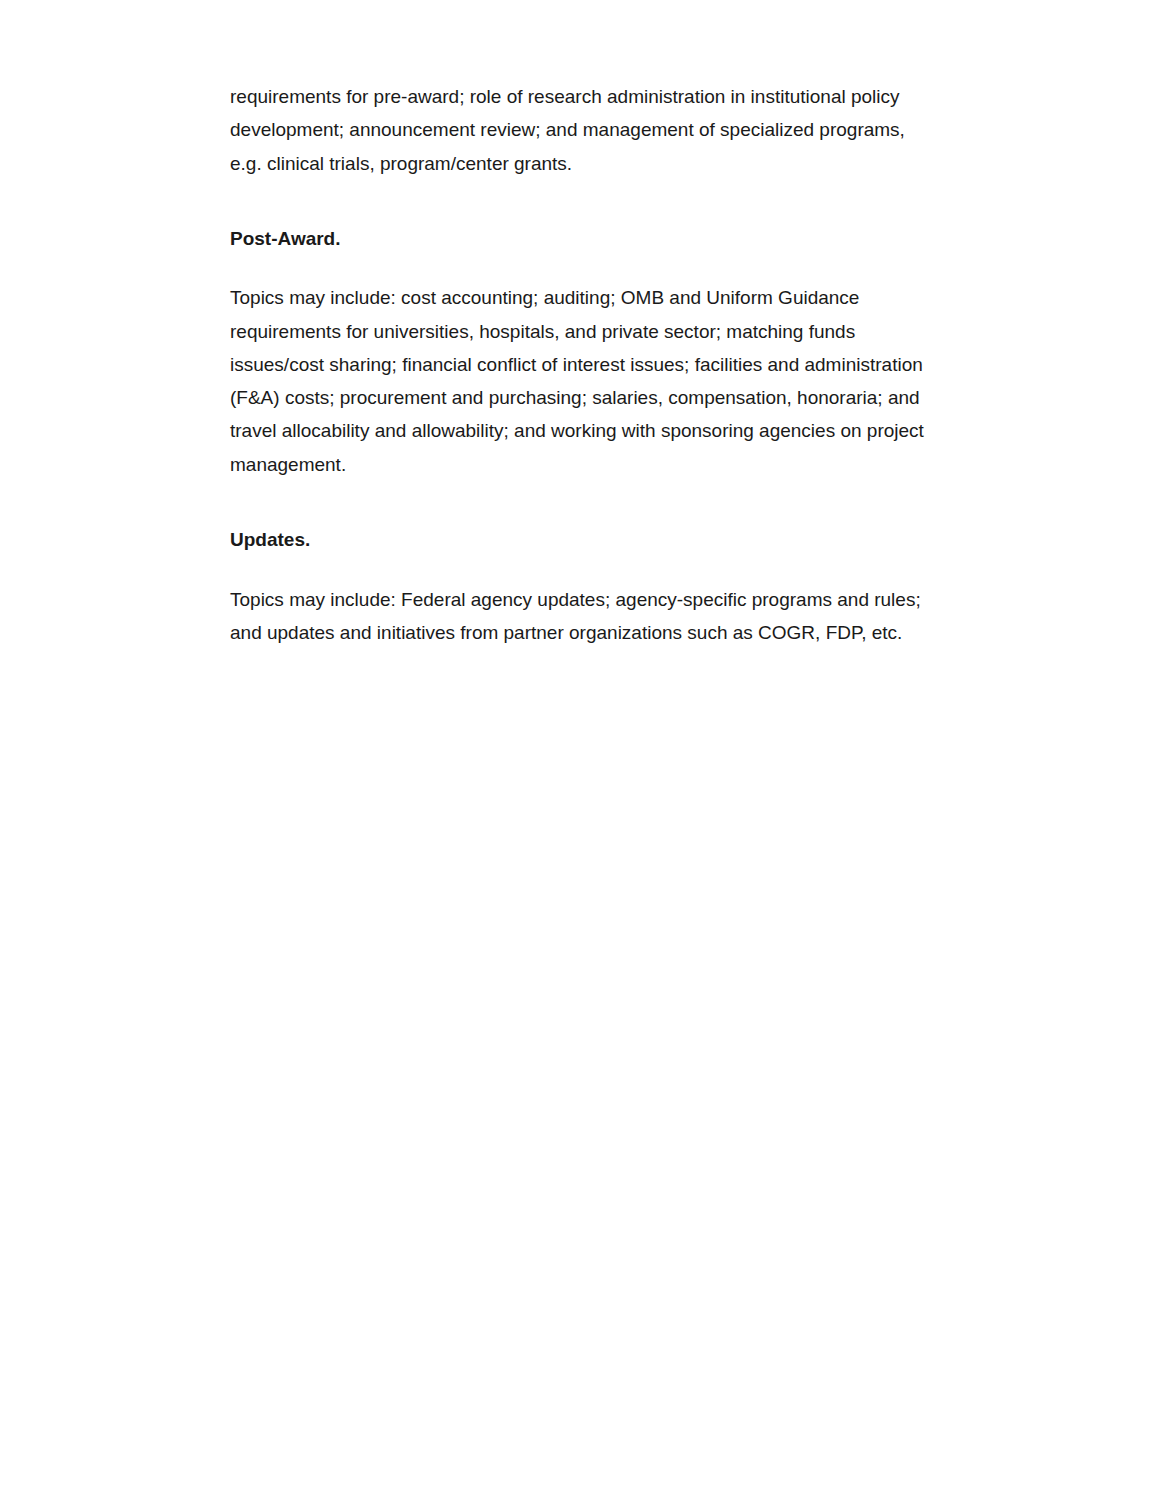requirements for pre-award; role of research administration in institutional policy development; announcement review; and management of specialized programs, e.g. clinical trials, program/center grants.
Post-Award.
Topics may include: cost accounting; auditing; OMB and Uniform Guidance requirements for universities, hospitals, and private sector; matching funds issues/cost sharing; financial conflict of interest issues; facilities and administration (F&A) costs; procurement and purchasing; salaries, compensation, honoraria; and travel allocability and allowability; and working with sponsoring agencies on project management.
Updates.
Topics may include: Federal agency updates; agency-specific programs and rules; and updates and initiatives from partner organizations such as COGR, FDP, etc.